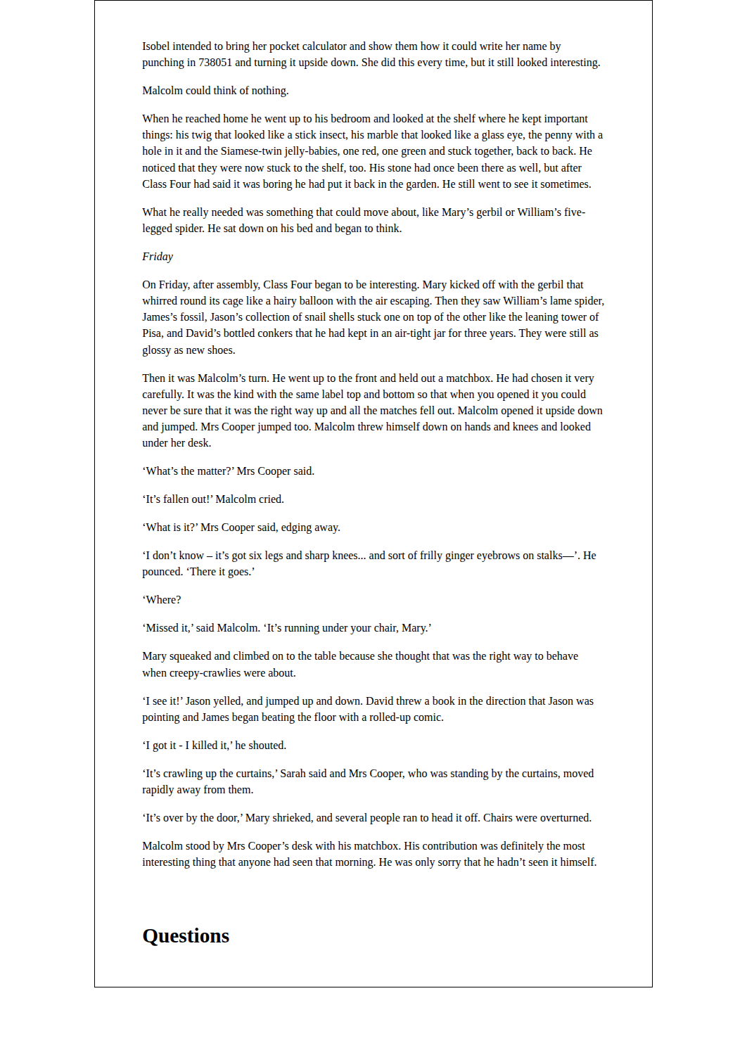Isobel intended to bring her pocket calculator and show them how it could write her name by punching in 738051 and turning it upside down. She did this every time, but it still looked interesting.
Malcolm could think of nothing.
When he reached home he went up to his bedroom and looked at the shelf where he kept important things: his twig that looked like a stick insect, his marble that looked like a glass eye, the penny with a hole in it and the Siamese-twin jelly-babies, one red, one green and stuck together, back to back. He noticed that they were now stuck to the shelf, too. His stone had once been there as well, but after Class Four had said it was boring he had put it back in the garden. He still went to see it sometimes.
What he really needed was something that could move about, like Mary’s gerbil or William’s five-legged spider. He sat down on his bed and began to think.
Friday
On Friday, after assembly, Class Four began to be interesting. Mary kicked off with the gerbil that whirred round its cage like a hairy balloon with the air escaping. Then they saw William’s lame spider, James’s fossil, Jason’s collection of snail shells stuck one on top of the other like the leaning tower of Pisa, and David’s bottled conkers that he had kept in an air-tight jar for three years. They were still as glossy as new shoes.
Then it was Malcolm’s turn. He went up to the front and held out a matchbox. He had chosen it very carefully. It was the kind with the same label top and bottom so that when you opened it you could never be sure that it was the right way up and all the matches fell out. Malcolm opened it upside down and jumped. Mrs Cooper jumped too. Malcolm threw himself down on hands and knees and looked under her desk.
‘What’s the matter?’ Mrs Cooper said.
‘It’s fallen out!’ Malcolm cried.
‘What is it?’ Mrs Cooper said, edging away.
‘I don’t know – it’s got six legs and sharp knees... and sort of frilly ginger eyebrows on stalks—’. He pounced. ‘There it goes.’
‘Where?
‘Missed it,’ said Malcolm. ‘It’s running under your chair, Mary.’
Mary squeaked and climbed on to the table because she thought that was the right way to behave when creepy-crawlies were about.
‘I see it!’ Jason yelled, and jumped up and down. David threw a book in the direction that Jason was pointing and James began beating the floor with a rolled-up comic.
‘I got it - I killed it,’ he shouted.
‘It’s crawling up the curtains,’ Sarah said and Mrs Cooper, who was standing by the curtains, moved rapidly away from them.
‘It’s over by the door,’ Mary shrieked, and several people ran to head it off. Chairs were overturned.
Malcolm stood by Mrs Cooper’s desk with his matchbox. His contribution was definitely the most interesting thing that anyone had seen that morning. He was only sorry that he hadn’t seen it himself.
Questions